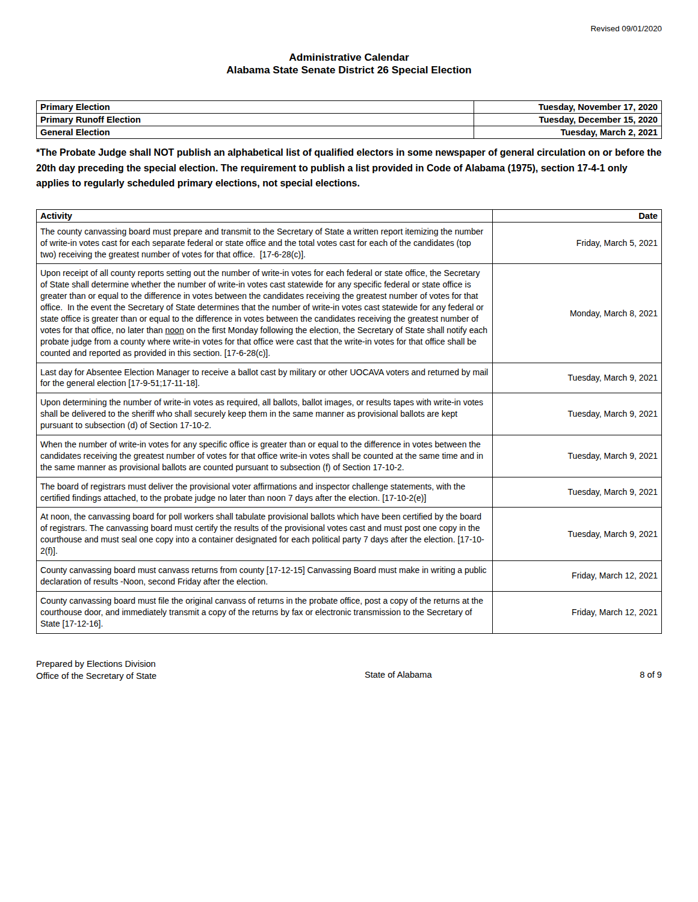Revised 09/01/2020
Administrative Calendar
Alabama State Senate District 26 Special Election
| Primary Election | Tuesday, November 17, 2020 |
| Primary Runoff Election | Tuesday, December 15, 2020 |
| General Election | Tuesday, March 2, 2021 |
*The Probate Judge shall NOT publish an alphabetical list of qualified electors in some newspaper of general circulation on or before the 20th day preceding the special election. The requirement to publish a list provided in Code of Alabama (1975), section 17-4-1 only applies to regularly scheduled primary elections, not special elections.
| Activity | Date |
| --- | --- |
| The county canvassing board must prepare and transmit to the Secretary of State a written report itemizing the number of write-in votes cast for each separate federal or state office and the total votes cast for each of the candidates (top two) receiving the greatest number of votes for that office. [17-6-28(c)]. | Friday, March 5, 2021 |
| Upon receipt of all county reports setting out the number of write-in votes for each federal or state office, the Secretary of State shall determine whether the number of write-in votes cast statewide for any specific federal or state office is greater than or equal to the difference in votes between the candidates receiving the greatest number of votes for that office. In the event the Secretary of State determines that the number of write-in votes cast statewide for any federal or state office is greater than or equal to the difference in votes between the candidates receiving the greatest number of votes for that office, no later than noon on the first Monday following the election, the Secretary of State shall notify each probate judge from a county where write-in votes for that office were cast that the write-in votes for that office shall be counted and reported as provided in this section. [17-6-28(c)]. | Monday, March 8, 2021 |
| Last day for Absentee Election Manager to receive a ballot cast by military or other UOCAVA voters and returned by mail for the general election [17-9-51;17-11-18]. | Tuesday, March 9, 2021 |
| Upon determining the number of write-in votes as required, all ballots, ballot images, or results tapes with write-in votes shall be delivered to the sheriff who shall securely keep them in the same manner as provisional ballots are kept pursuant to subsection (d) of Section 17-10-2. | Tuesday, March 9, 2021 |
| When the number of write-in votes for any specific office is greater than or equal to the difference in votes between the candidates receiving the greatest number of votes for that office write-in votes shall be counted at the same time and in the same manner as provisional ballots are counted pursuant to subsection (f) of Section 17-10-2. | Tuesday, March 9, 2021 |
| The board of registrars must deliver the provisional voter affirmations and inspector challenge statements, with the certified findings attached, to the probate judge no later than noon 7 days after the election. [17-10-2(e)] | Tuesday, March 9, 2021 |
| At noon, the canvassing board for poll workers shall tabulate provisional ballots which have been certified by the board of registrars. The canvassing board must certify the results of the provisional votes cast and must post one copy in the courthouse and must seal one copy into a container designated for each political party 7 days after the election. [17-10-2(f)]. | Tuesday, March 9, 2021 |
| County canvassing board must canvass returns from county [17-12-15] Canvassing Board must make in writing a public declaration of results -Noon, second Friday after the election. | Friday, March 12, 2021 |
| County canvassing board must file the original canvass of returns in the probate office, post a copy of the returns at the courthouse door, and immediately transmit a copy of the returns by fax or electronic transmission to the Secretary of State [17-12-16]. | Friday, March 12, 2021 |
Prepared by Elections Division
Office of the Secretary of State
8 of 9
State of Alabama